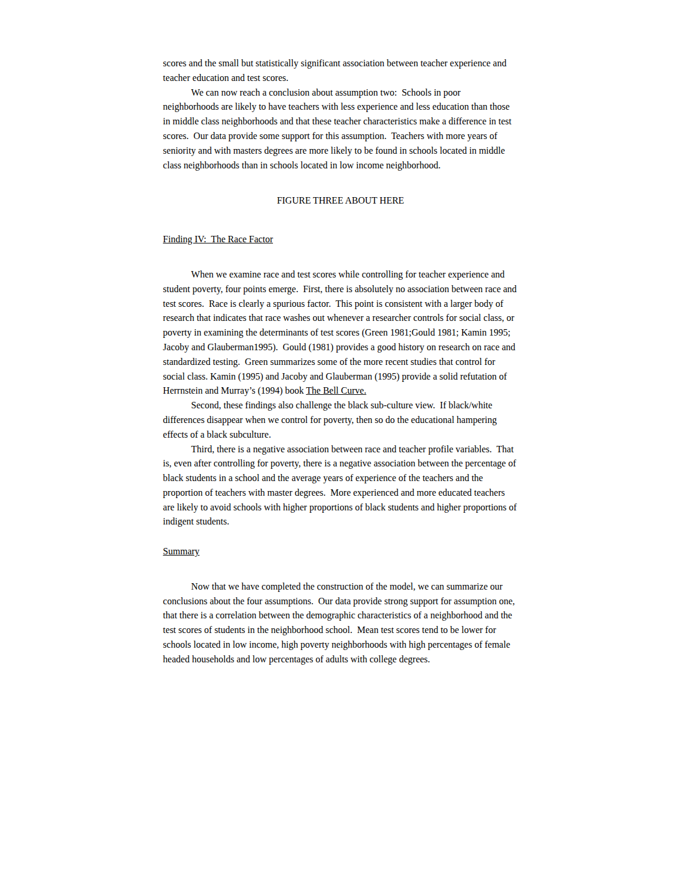scores and the small but statistically significant association between teacher experience and teacher education and test scores.
We can now reach a conclusion about assumption two: Schools in poor neighborhoods are likely to have teachers with less experience and less education than those in middle class neighborhoods and that these teacher characteristics make a difference in test scores. Our data provide some support for this assumption. Teachers with more years of seniority and with masters degrees are more likely to be found in schools located in middle class neighborhoods than in schools located in low income neighborhood.
FIGURE THREE ABOUT HERE
Finding IV: The Race Factor
When we examine race and test scores while controlling for teacher experience and student poverty, four points emerge. First, there is absolutely no association between race and test scores. Race is clearly a spurious factor. This point is consistent with a larger body of research that indicates that race washes out whenever a researcher controls for social class, or poverty in examining the determinants of test scores (Green 1981;Gould 1981; Kamin 1995; Jacoby and Glauberman1995). Gould (1981) provides a good history on research on race and standardized testing. Green summarizes some of the more recent studies that control for social class. Kamin (1995) and Jacoby and Glauberman (1995) provide a solid refutation of Herrnstein and Murray’s (1994) book The Bell Curve.
Second, these findings also challenge the black sub-culture view. If black/white differences disappear when we control for poverty, then so do the educational hampering effects of a black subculture.
Third, there is a negative association between race and teacher profile variables. That is, even after controlling for poverty, there is a negative association between the percentage of black students in a school and the average years of experience of the teachers and the proportion of teachers with master degrees. More experienced and more educated teachers are likely to avoid schools with higher proportions of black students and higher proportions of indigent students.
Summary
Now that we have completed the construction of the model, we can summarize our conclusions about the four assumptions. Our data provide strong support for assumption one, that there is a correlation between the demographic characteristics of a neighborhood and the test scores of students in the neighborhood school. Mean test scores tend to be lower for schools located in low income, high poverty neighborhoods with high percentages of female headed households and low percentages of adults with college degrees.